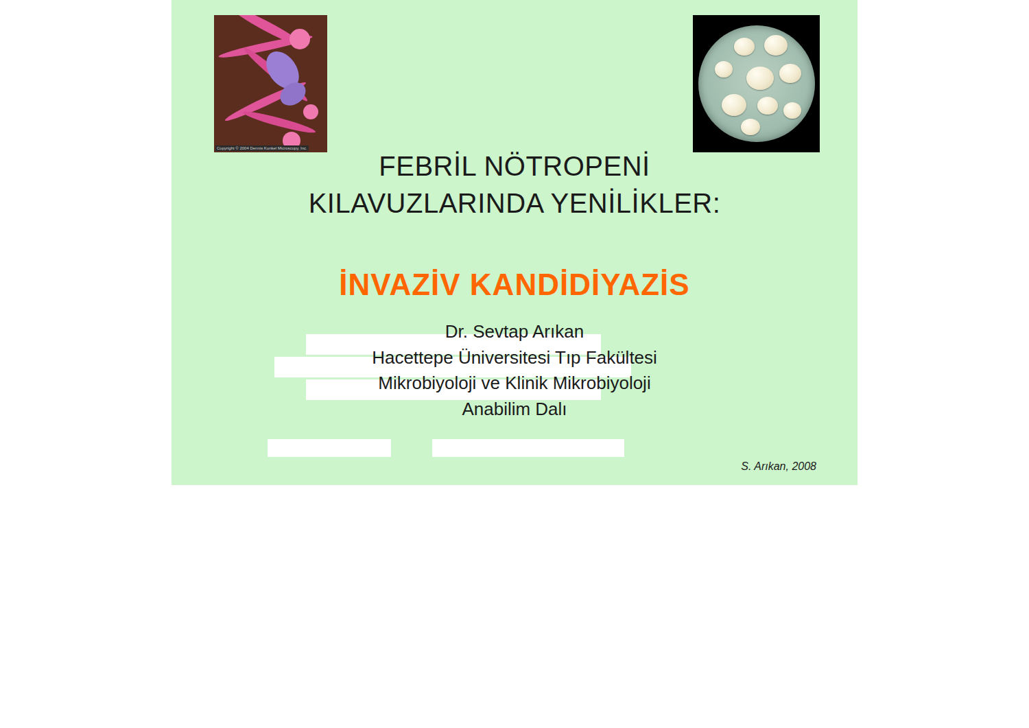Copyright © 2004 Dennis Kunkel Microscopy, Inc.
FEBRİL NÖTROPENİ
KILAVUZLARINDA YENİLİKLER:
İNVAZİV KANDİDİYAZİS
Dr. Sevtap Arıkan Hacettepe Üniversitesi Tıp Fakültesi Mikrobiyoloji ve Klinik Mikrobiyoloji Anabilim Dalı
S. Arıkan, 2008